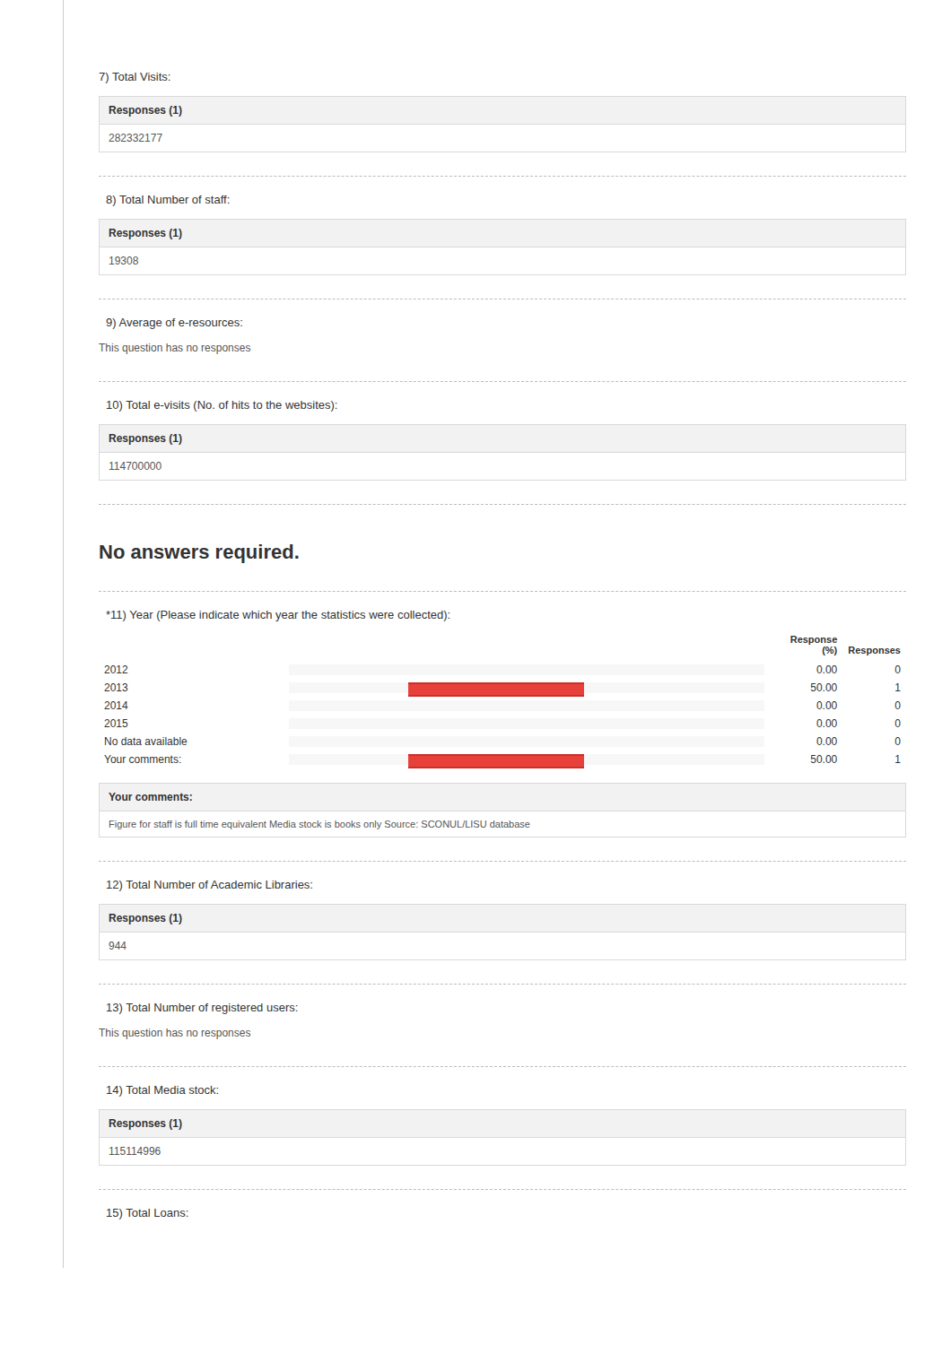7) Total Visits:
| Responses (1) |
| --- |
| 282332177 |
8) Total Number of staff:
| Responses (1) |
| --- |
| 19308 |
9) Average of e-resources:
This question has no responses
10) Total e-visits (No. of hits to the websites):
| Responses (1) |
| --- |
| 114700000 |
No answers required.
*11) Year (Please indicate which year the statistics were collected):
| | | Response (%) | Responses |
| --- | --- | --- | --- |
| 2012 | | 0.00 | 0 |
| 2013 | | 50.00 | 1 |
| 2014 | | 0.00 | 0 |
| 2015 | | 0.00 | 0 |
| No data available | | 0.00 | 0 |
| Your comments: | | 50.00 | 1 |
| Your comments: |
| --- |
| Figure for staff is full time equivalent Media stock is books only Source: SCONUL/LISU database |
12) Total Number of Academic Libraries:
| Responses (1) |
| --- |
| 944 |
13) Total Number of registered users:
This question has no responses
14) Total Media stock:
| Responses (1) |
| --- |
| 115114996 |
15) Total Loans: